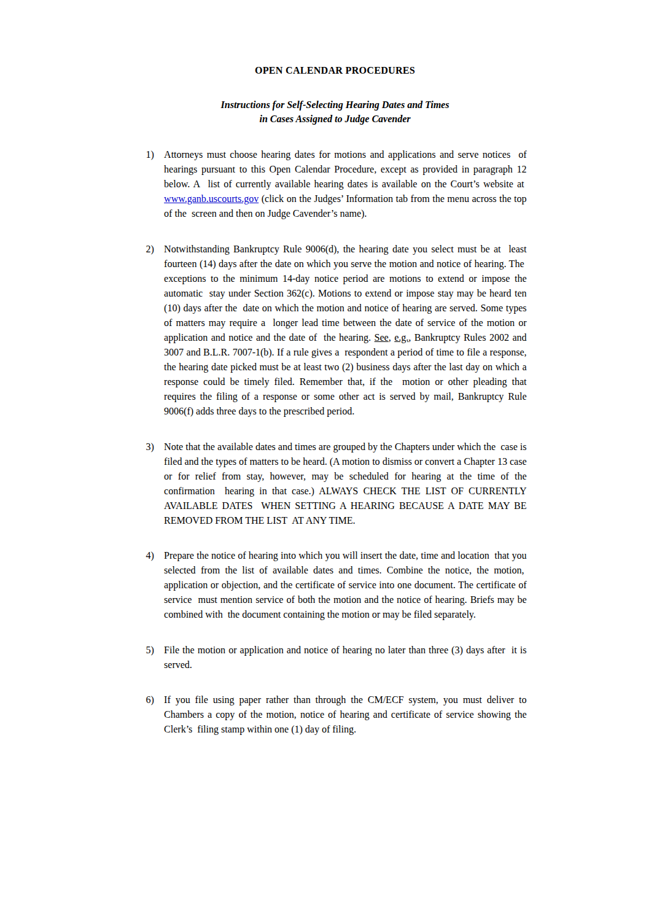OPEN CALENDAR PROCEDURES
Instructions for Self-Selecting Hearing Dates and Times
in Cases Assigned to Judge Cavender
Attorneys must choose hearing dates for motions and applications and serve notices of hearings pursuant to this Open Calendar Procedure, except as provided in paragraph 12 below. A list of currently available hearing dates is available on the Court’s website at www.ganb.uscourts.gov (click on the Judges’ Information tab from the menu across the top of the screen and then on Judge Cavender’s name).
Notwithstanding Bankruptcy Rule 9006(d), the hearing date you select must be at least fourteen (14) days after the date on which you serve the motion and notice of hearing. The exceptions to the minimum 14-day notice period are motions to extend or impose the automatic stay under Section 362(c). Motions to extend or impose stay may be heard ten (10) days after the date on which the motion and notice of hearing are served. Some types of matters may require a longer lead time between the date of service of the motion or application and notice and the date of the hearing. See, e.g., Bankruptcy Rules 2002 and 3007 and B.L.R. 7007-1(b). If a rule gives a respondent a period of time to file a response, the hearing date picked must be at least two (2) business days after the last day on which a response could be timely filed. Remember that, if the motion or other pleading that requires the filing of a response or some other act is served by mail, Bankruptcy Rule 9006(f) adds three days to the prescribed period.
Note that the available dates and times are grouped by the Chapters under which the case is filed and the types of matters to be heard. (A motion to dismiss or convert a Chapter 13 case or for relief from stay, however, may be scheduled for hearing at the time of the confirmation hearing in that case.) ALWAYS CHECK THE LIST OF CURRENTLY AVAILABLE DATES WHEN SETTING A HEARING BECAUSE A DATE MAY BE REMOVED FROM THE LIST AT ANY TIME.
Prepare the notice of hearing into which you will insert the date, time and location that you selected from the list of available dates and times. Combine the notice, the motion, application or objection, and the certificate of service into one document. The certificate of service must mention service of both the motion and the notice of hearing. Briefs may be combined with the document containing the motion or may be filed separately.
File the motion or application and notice of hearing no later than three (3) days after it is served.
If you file using paper rather than through the CM/ECF system, you must deliver to Chambers a copy of the motion, notice of hearing and certificate of service showing the Clerk’s filing stamp within one (1) day of filing.